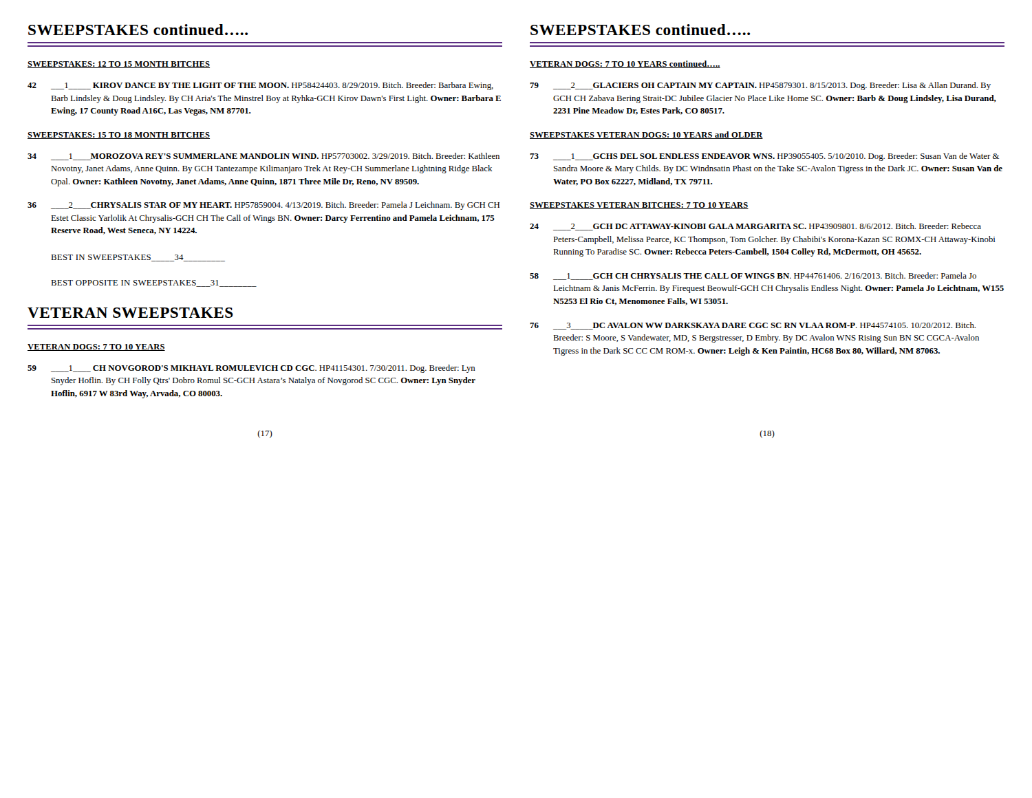SWEEPSTAKES continued…..
SWEEPSTAKES: 12 TO 15 MONTH BITCHES
42
___1_____ KIROV DANCE BY THE LIGHT OF THE MOON. HP58424403. 8/29/2019. Bitch. Breeder: Barbara Ewing, Barb Lindsley & Doug Lindsley. By CH Aria's The Minstrel Boy at Ryhka-GCH Kirov Dawn's First Light. Owner: Barbara E Ewing, 17 County Road A16C, Las Vegas, NM 87701.
SWEEPSTAKES: 15 TO 18 MONTH BITCHES
34
____1____MOROZOVA REY'S SUMMERLANE MANDOLIN WIND. HP57703002. 3/29/2019. Bitch. Breeder: Kathleen Novotny, Janet Adams, Anne Quinn. By GCH Tantezampe Kilimanjaro Trek At Rey-CH Summerlane Lightning Ridge Black Opal. Owner: Kathleen Novotny, Janet Adams, Anne Quinn, 1871 Three Mile Dr, Reno, NV 89509.
36
____2____CHRYSALIS STAR OF MY HEART. HP57859004. 4/13/2019. Bitch. Breeder: Pamela J Leichnam. By GCH CH Estet Classic Yarlolik At Chrysalis-GCH CH The Call of Wings BN. Owner: Darcy Ferrentino and Pamela Leichnam, 175 Reserve Road, West Seneca, NY 14224.
BEST IN SWEEPSTAKES_____34_________
BEST OPPOSITE IN SWEEPSTAKES___31________
VETERAN SWEEPSTAKES
VETERAN DOGS: 7 TO 10 YEARS
59
____1____ CH NOVGOROD'S MIKHAYL ROMULEVICH CD CGC. HP41154301. 7/30/2011. Dog. Breeder: Lyn Snyder Hoflin. By CH Folly Qtrs' Dobro Romul SC-GCH Astara’s Natalya of Novgorod SC CGC. Owner: Lyn Snyder Hoflin, 6917 W 83rd Way, Arvada, CO 80003.
(17)
SWEEPSTAKES continued…..
VETERAN DOGS: 7 TO 10 YEARS continued…..
79
____2____GLACIERS OH CAPTAIN MY CAPTAIN. HP45879301. 8/15/2013. Dog. Breeder: Lisa & Allan Durand. By GCH CH Zabava Bering Strait-DC Jubilee Glacier No Place Like Home SC. Owner: Barb & Doug Lindsley, Lisa Durand, 2231 Pine Meadow Dr, Estes Park, CO 80517.
SWEEPSTAKES VETERAN DOGS: 10 YEARS and OLDER
73
____1____GCHS DEL SOL ENDLESS ENDEAVOR WNS. HP39055405. 5/10/2010. Dog. Breeder: Susan Van de Water & Sandra Moore & Mary Childs. By DC Windnsatin Phast on the Take SC-Avalon Tigress in the Dark JC. Owner: Susan Van de Water, PO Box 62227, Midland, TX 79711.
SWEEPSTAKES VETERAN BITCHES: 7 TO 10 YEARS
24
____2____GCH DC ATTAWAY-KINOBI GALA MARGARITA SC. HP43909801. 8/6/2012. Bitch. Breeder: Rebecca Peters-Campbell, Melissa Pearce, KC Thompson, Tom Golcher. By Chabibi's Korona-Kazan SC ROMX-CH Attaway-Kinobi Running To Paradise SC. Owner: Rebecca Peters-Cambell, 1504 Colley Rd, McDermott, OH 45652.
58
___1_____GCH CH CHRYSALIS THE CALL OF WINGS BN. HP44761406. 2/16/2013. Bitch. Breeder: Pamela Jo Leichtnam & Janis McFerrin. By Firequest Beowulf-GCH CH Chrysalis Endless Night. Owner: Pamela Jo Leichtnam, W155 N5253 El Rio Ct, Menomonee Falls, WI 53051.
76
___3_____DC AVALON WW DARKSKAYA DARE CGC SC RN VLAA ROM-P. HP44574105. 10/20/2012. Bitch. Breeder: S Moore, S Vandewater, MD, S Bergstresser, D Embry. By DC Avalon WNS Rising Sun BN SC CGCA-Avalon Tigress in the Dark SC CC CM ROM-x. Owner: Leigh & Ken Paintin, HC68 Box 80, Willard, NM 87063.
(18)